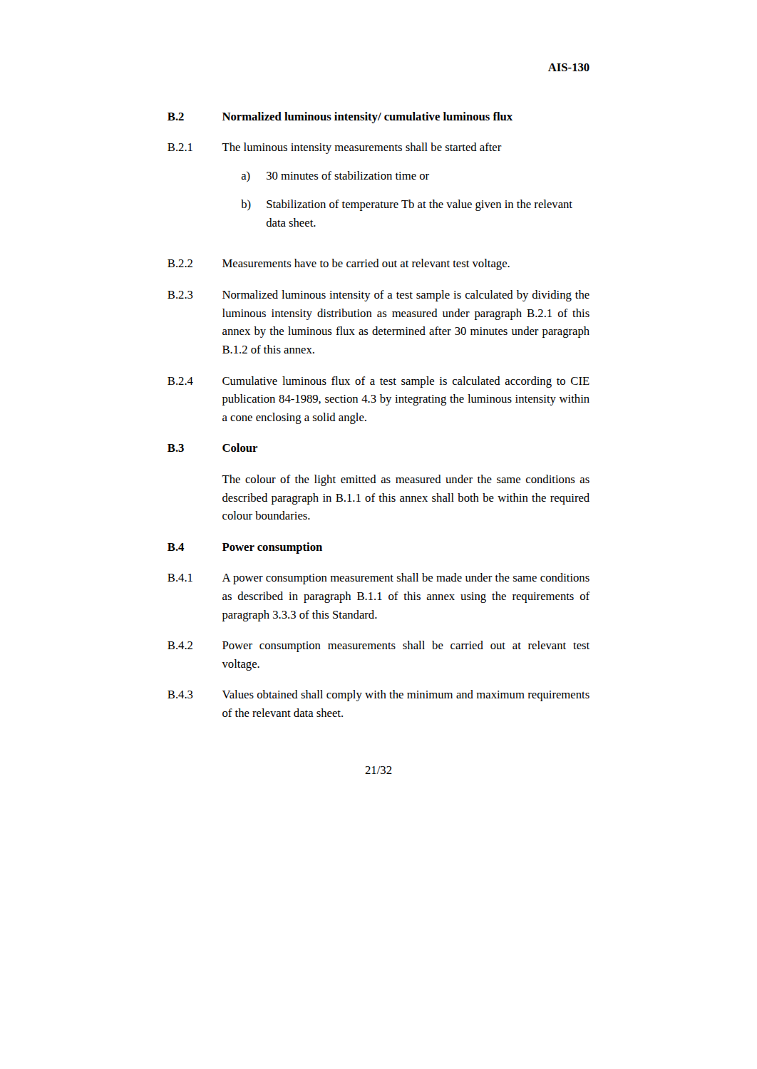AIS-130
B.2
Normalized luminous intensity/ cumulative luminous flux
B.2.1
The luminous intensity measurements shall be started after
a) 30 minutes of stabilization time or
b) Stabilization of temperature Tb at the value given in the relevant data sheet.
B.2.2
Measurements have to be carried out at relevant test voltage.
B.2.3
Normalized luminous intensity of a test sample is calculated by dividing the luminous intensity distribution as measured under paragraph B.2.1 of this annex by the luminous flux as determined after 30 minutes under paragraph B.1.2 of this annex.
B.2.4
Cumulative luminous flux of a test sample is calculated according to CIE publication 84-1989, section 4.3 by integrating the luminous intensity within a cone enclosing a solid angle.
B.3
Colour
The colour of the light emitted as measured under the same conditions as described paragraph in B.1.1 of this annex shall both be within the required colour boundaries.
B.4
Power consumption
B.4.1
A power consumption measurement shall be made under the same conditions as described in paragraph B.1.1 of this annex using the requirements of paragraph 3.3.3 of this Standard.
B.4.2
Power consumption measurements shall be carried out at relevant test voltage.
B.4.3
Values obtained shall comply with the minimum and maximum requirements of the relevant data sheet.
21/32